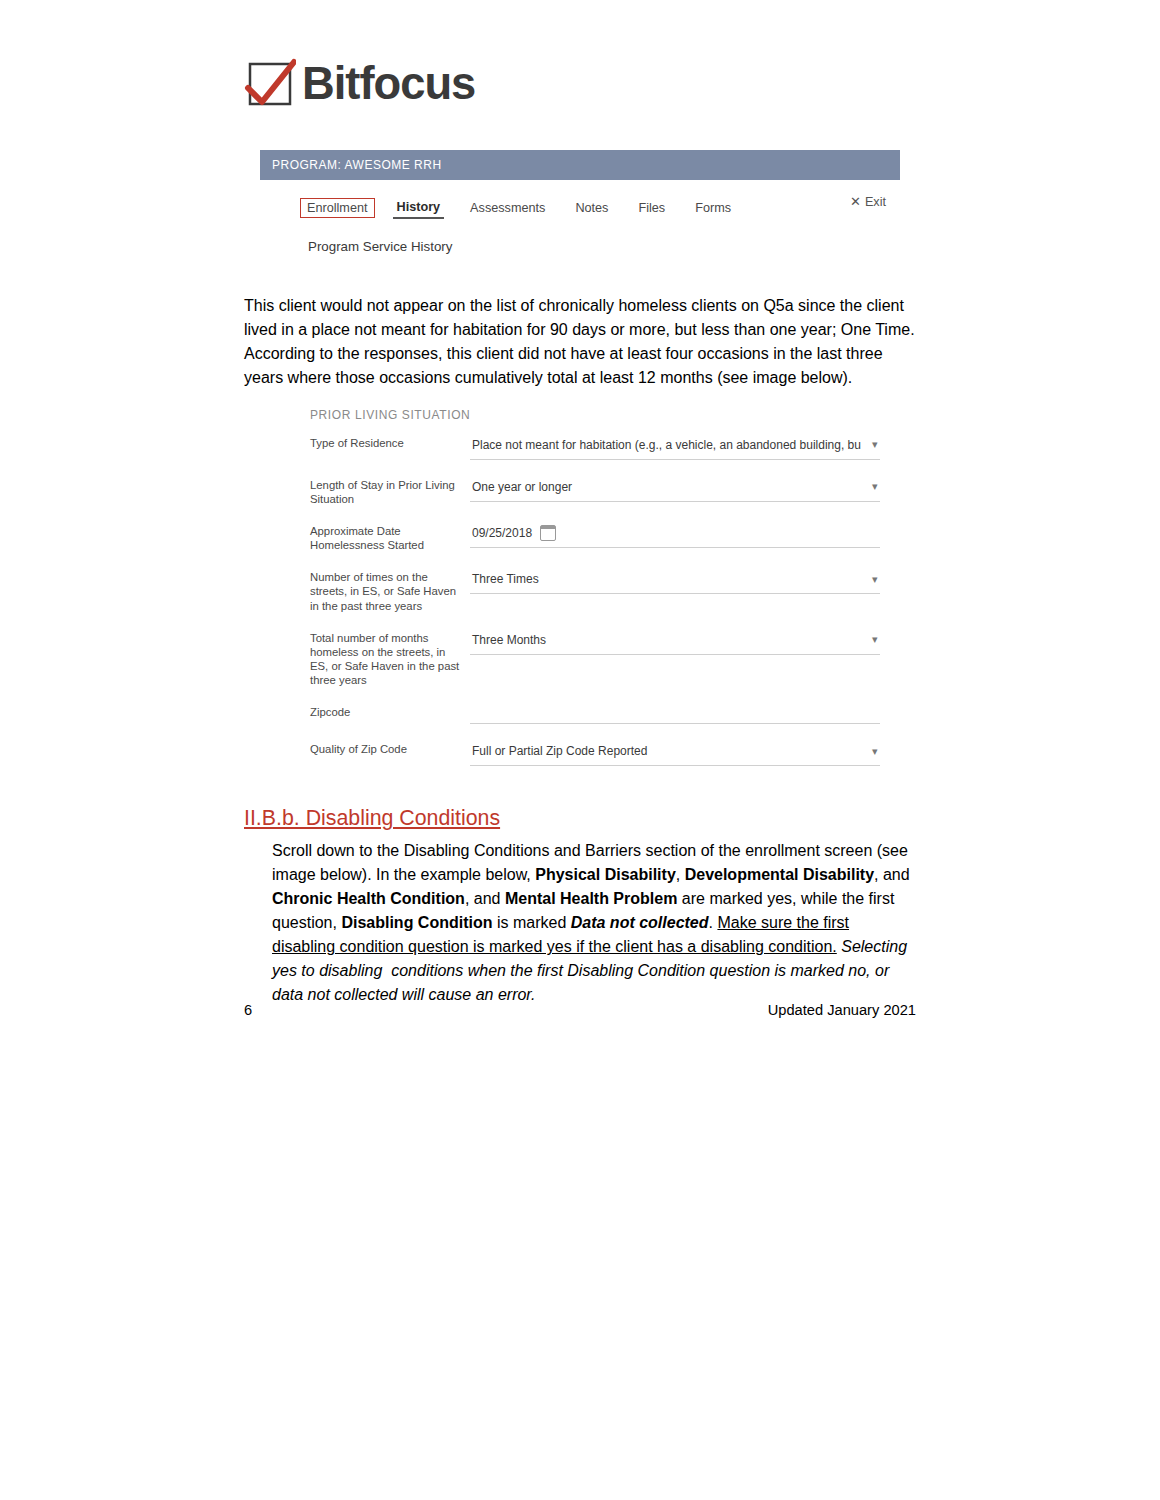Bitfocus
PROGRAM: AWESOME RRH
Enrollment History Assessments Notes Files Forms ✕ Exit
Program Service History
This client would not appear on the list of chronically homeless clients on Q5a since the client lived in a place not meant for habitation for 90 days or more, but less than one year; One Time. According to the responses, this client did not have at least four occasions in the last three years where those occasions cumulatively total at least 12 months (see image below).
PRIOR LIVING SITUATION
Type of Residence
Place not meant for habitation (e.g., a vehicle, an abandoned building, bu ▾
Length of Stay in Prior Living Situation
One year or longer ▾
Approximate Date Homelessness Started
09/25/2018
Number of times on the streets, in ES, or Safe Haven in the past three years
Three Times ▾
Total number of months homeless on the streets, in ES, or Safe Haven in the past three years
Three Months ▾
Zipcode
Quality of Zip Code
Full or Partial Zip Code Reported ▾
II.B.b. Disabling Conditions
Scroll down to the Disabling Conditions and Barriers section of the enrollment screen (see image below). In the example below, Physical Disability, Developmental Disability, and Chronic Health Condition, and Mental Health Problem are marked yes, while the first question, Disabling Condition is marked Data not collected. Make sure the first disabling condition question is marked yes if the client has a disabling condition. Selecting yes to disabling conditions when the first Disabling Condition question is marked no, or data not collected will cause an error.
6 Updated January 2021